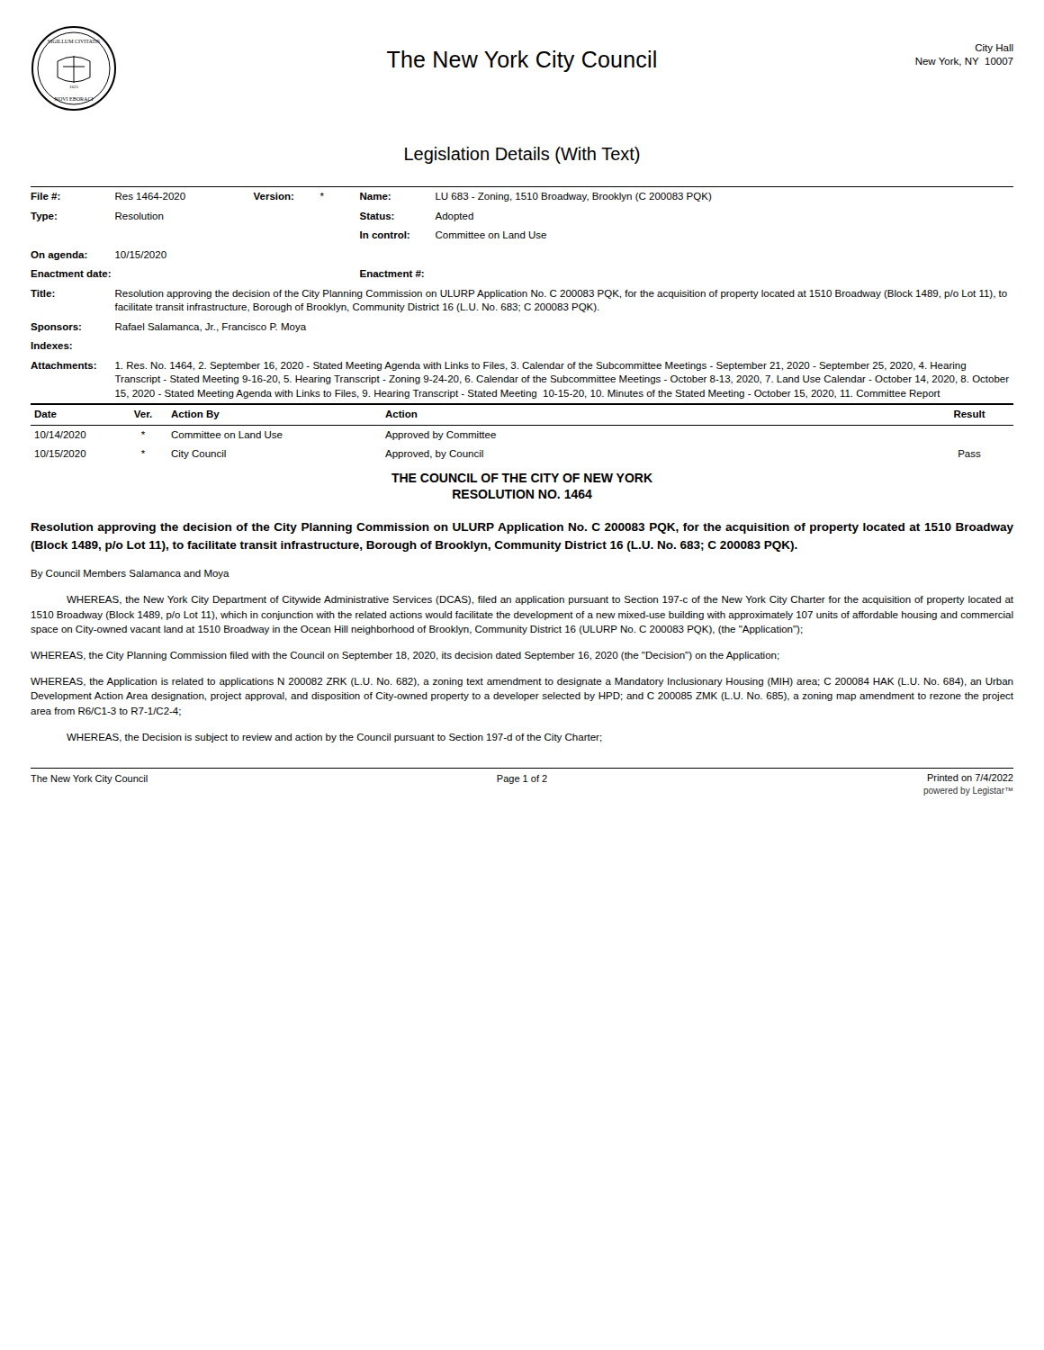The New York City Council
City Hall
New York, NY 10007
Legislation Details (With Text)
| File #: | Res 1464-2020 | Version: | * | Name: | LU 683 - Zoning, 1510 Broadway, Brooklyn (C 200083 PQK) |
| Type: | Resolution | | | Status: | Adopted |
| | | | | In control: | Committee on Land Use |
| On agenda: | 10/15/2020 | | | | |
| Enactment date: | | | | Enactment #: | |
| Title: | Resolution approving the decision of the City Planning Commission on ULURP Application No. C 200083 PQK, for the acquisition of property located at 1510 Broadway (Block 1489, p/o Lot 11), to facilitate transit infrastructure, Borough of Brooklyn, Community District 16 (L.U. No. 683; C 200083 PQK). |
| Sponsors: | Rafael Salamanca, Jr., Francisco P. Moya |
| Indexes: | |
| Attachments: | 1. Res. No. 1464, 2. September 16, 2020 - Stated Meeting Agenda with Links to Files, 3. Calendar of the Subcommittee Meetings - September 21, 2020 - September 25, 2020, 4. Hearing Transcript - Stated Meeting 9-16-20, 5. Hearing Transcript - Zoning 9-24-20, 6. Calendar of the Subcommittee Meetings - October 8-13, 2020, 7. Land Use Calendar - October 14, 2020, 8. October 15, 2020 - Stated Meeting Agenda with Links to Files, 9. Hearing Transcript - Stated Meeting 10-15-20, 10. Minutes of the Stated Meeting - October 15, 2020, 11. Committee Report |
| Date | Ver. | Action By | Action | Result |
| --- | --- | --- | --- | --- |
| 10/14/2020 | * | Committee on Land Use | Approved by Committee | |
| 10/15/2020 | * | City Council | Approved, by Council | Pass |
THE COUNCIL OF THE CITY OF NEW YORK
RESOLUTION NO. 1464
Resolution approving the decision of the City Planning Commission on ULURP Application No. C 200083 PQK, for the acquisition of property located at 1510 Broadway (Block 1489, p/o Lot 11), to facilitate transit infrastructure, Borough of Brooklyn, Community District 16 (L.U. No. 683; C 200083 PQK).
By Council Members Salamanca and Moya
WHEREAS, the New York City Department of Citywide Administrative Services (DCAS), filed an application pursuant to Section 197-c of the New York City Charter for the acquisition of property located at 1510 Broadway (Block 1489, p/o Lot 11), which in conjunction with the related actions would facilitate the development of a new mixed-use building with approximately 107 units of affordable housing and commercial space on City-owned vacant land at 1510 Broadway in the Ocean Hill neighborhood of Brooklyn, Community District 16 (ULURP No. C 200083 PQK), (the "Application");
WHEREAS, the City Planning Commission filed with the Council on September 18, 2020, its decision dated September 16, 2020 (the "Decision") on the Application;
WHEREAS, the Application is related to applications N 200082 ZRK (L.U. No. 682), a zoning text amendment to designate a Mandatory Inclusionary Housing (MIH) area; C 200084 HAK (L.U. No. 684), an Urban Development Action Area designation, project approval, and disposition of City-owned property to a developer selected by HPD; and C 200085 ZMK (L.U. No. 685), a zoning map amendment to rezone the project area from R6/C1-3 to R7-1/C2-4;
WHEREAS, the Decision is subject to review and action by the Council pursuant to Section 197-d of the City Charter;
The New York City Council Page 1 of 2 Printed on 7/4/2022
powered by Legistar™